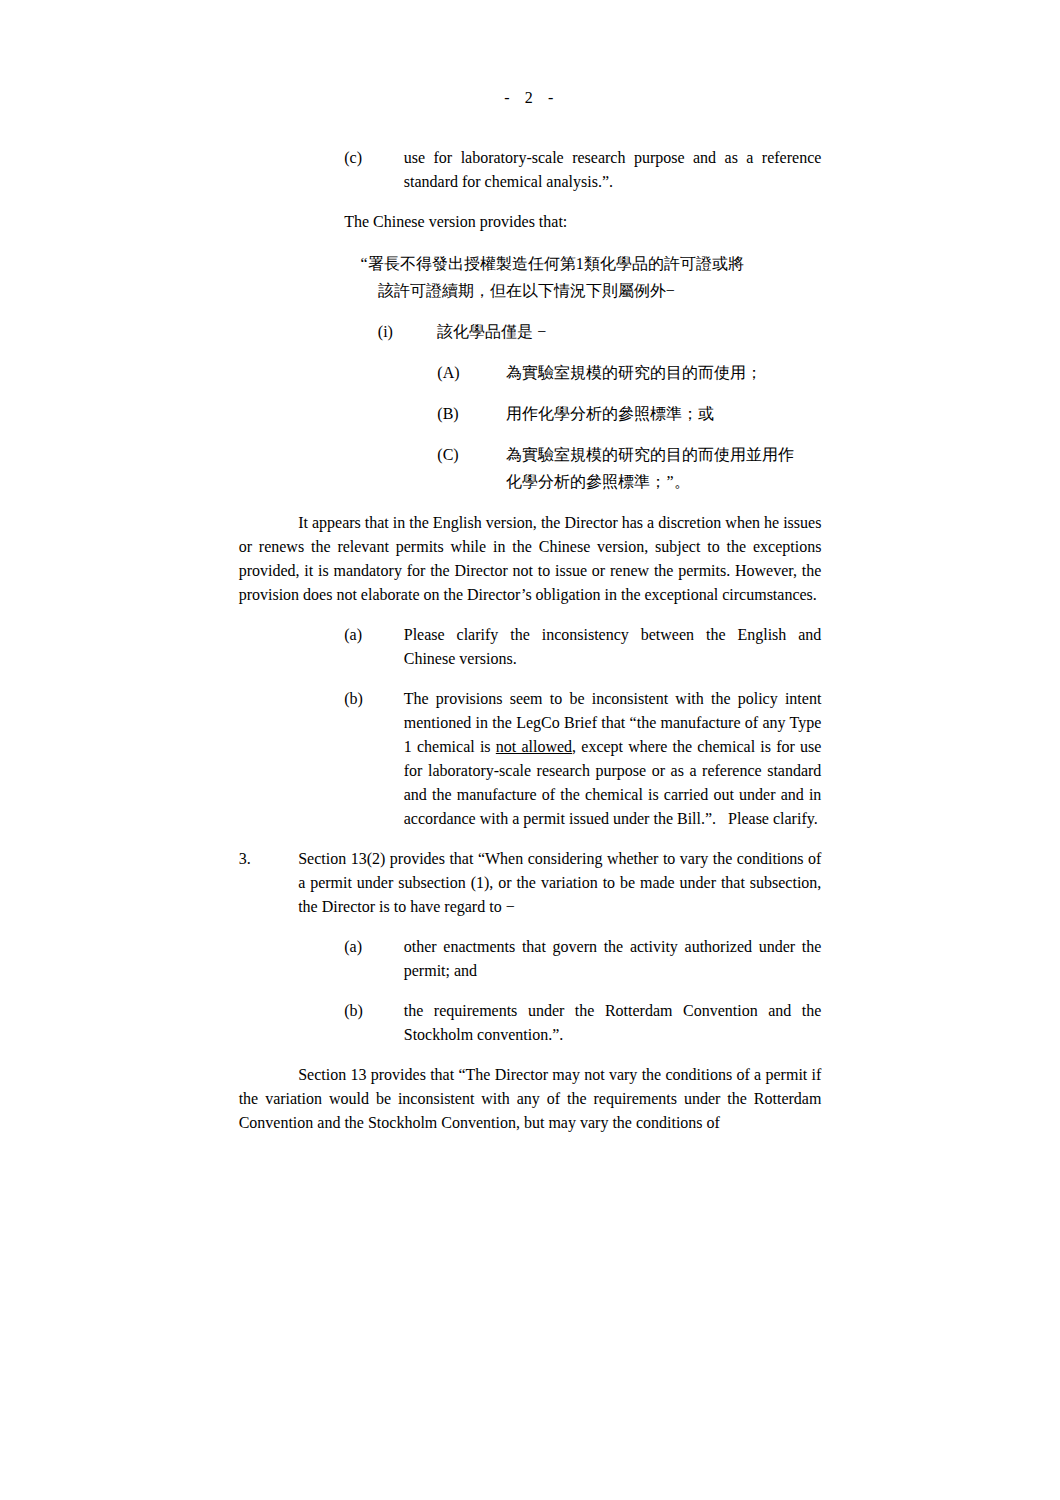- 2 -
(c)
use for laboratory-scale research purpose and as a reference standard for chemical analysis.”.
The Chinese version provides that:
“署長不得發出授權製造任何第1類化學品的許可證或將
該許可證續期，但在以下情況下則屬例外−
(i)
該化學品僅是 −
(A)
為實驗室規模的研究的目的而使用；
(B)
用作化學分析的參照標準；或
(C)
為實驗室規模的研究的目的而使用並用作
化學分析的參照標準；”。
It appears that in the English version, the Director has a discretion when he issues or renews the relevant permits while in the Chinese version, subject to the exceptions provided, it is mandatory for the Director not to issue or renew the permits. However, the provision does not elaborate on the Director’s obligation in the exceptional circumstances.
(a)
Please clarify the inconsistency between the English and Chinese versions.
(b)
The provisions seem to be inconsistent with the policy intent mentioned in the LegCo Brief that “the manufacture of any Type 1 chemical is not allowed, except where the chemical is for use for laboratory-scale research purpose or as a reference standard and the manufacture of the chemical is carried out under and in accordance with a permit issued under the Bill.”. Please clarify.
3.
Section 13(2) provides that “When considering whether to vary the conditions of a permit under subsection (1), or the variation to be made under that subsection, the Director is to have regard to −
(a)
other enactments that govern the activity authorized under the permit; and
(b)
the requirements under the Rotterdam Convention and the Stockholm convention.”.
Section 13 provides that “The Director may not vary the conditions of a permit if the variation would be inconsistent with any of the requirements under the Rotterdam Convention and the Stockholm Convention, but may vary the conditions of